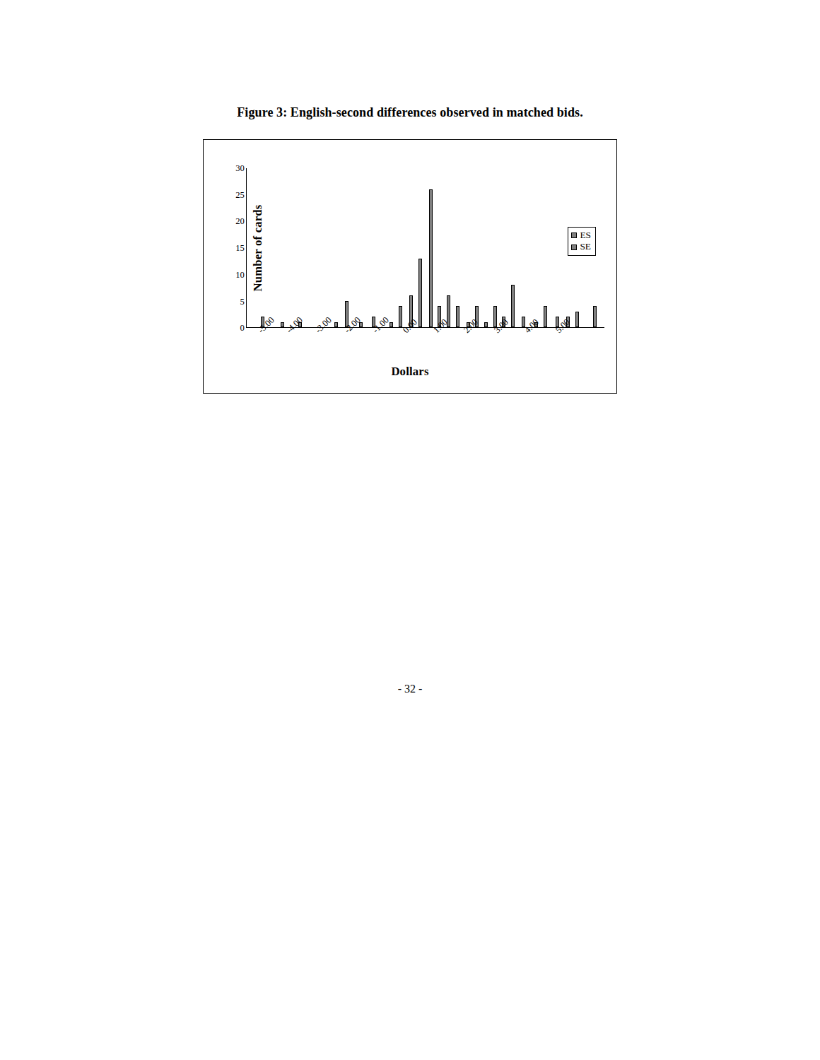Figure 3: English-second differences observed in matched bids.
Number of cards
30 25 20 15 10 5 0
-5.00 -4.00 -3.00 -2.00 -1.00 0.00 1.00 2.00 3.00 4.00 5.00
Dollars
ES
SE
- 32 -